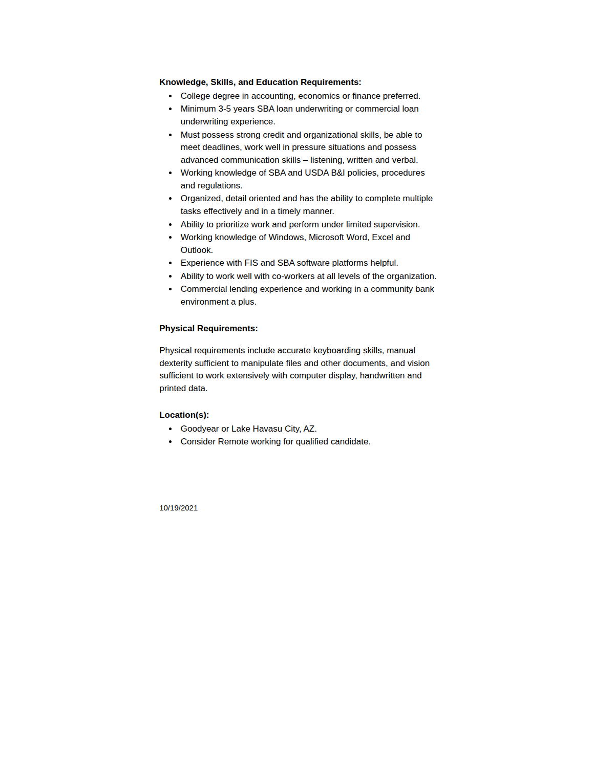Knowledge, Skills, and Education Requirements:
College degree in accounting, economics or finance preferred.
Minimum 3-5 years SBA loan underwriting or commercial loan underwriting experience.
Must possess strong credit and organizational skills, be able to meet deadlines, work well in pressure situations and possess advanced communication skills – listening, written and verbal.
Working knowledge of SBA and USDA B&I policies, procedures and regulations.
Organized, detail oriented and has the ability to complete multiple tasks effectively and in a timely manner.
Ability to prioritize work and perform under limited supervision.
Working knowledge of Windows, Microsoft Word, Excel and Outlook.
Experience with FIS and SBA software platforms helpful.
Ability to work well with co-workers at all levels of the organization.
Commercial lending experience and working in a community bank environment a plus.
Physical Requirements:
Physical requirements include accurate keyboarding skills, manual dexterity sufficient to manipulate files and other documents, and vision sufficient to work extensively with computer display, handwritten and printed data.
Location(s):
Goodyear or Lake Havasu City, AZ.
Consider Remote working for qualified candidate.
10/19/2021